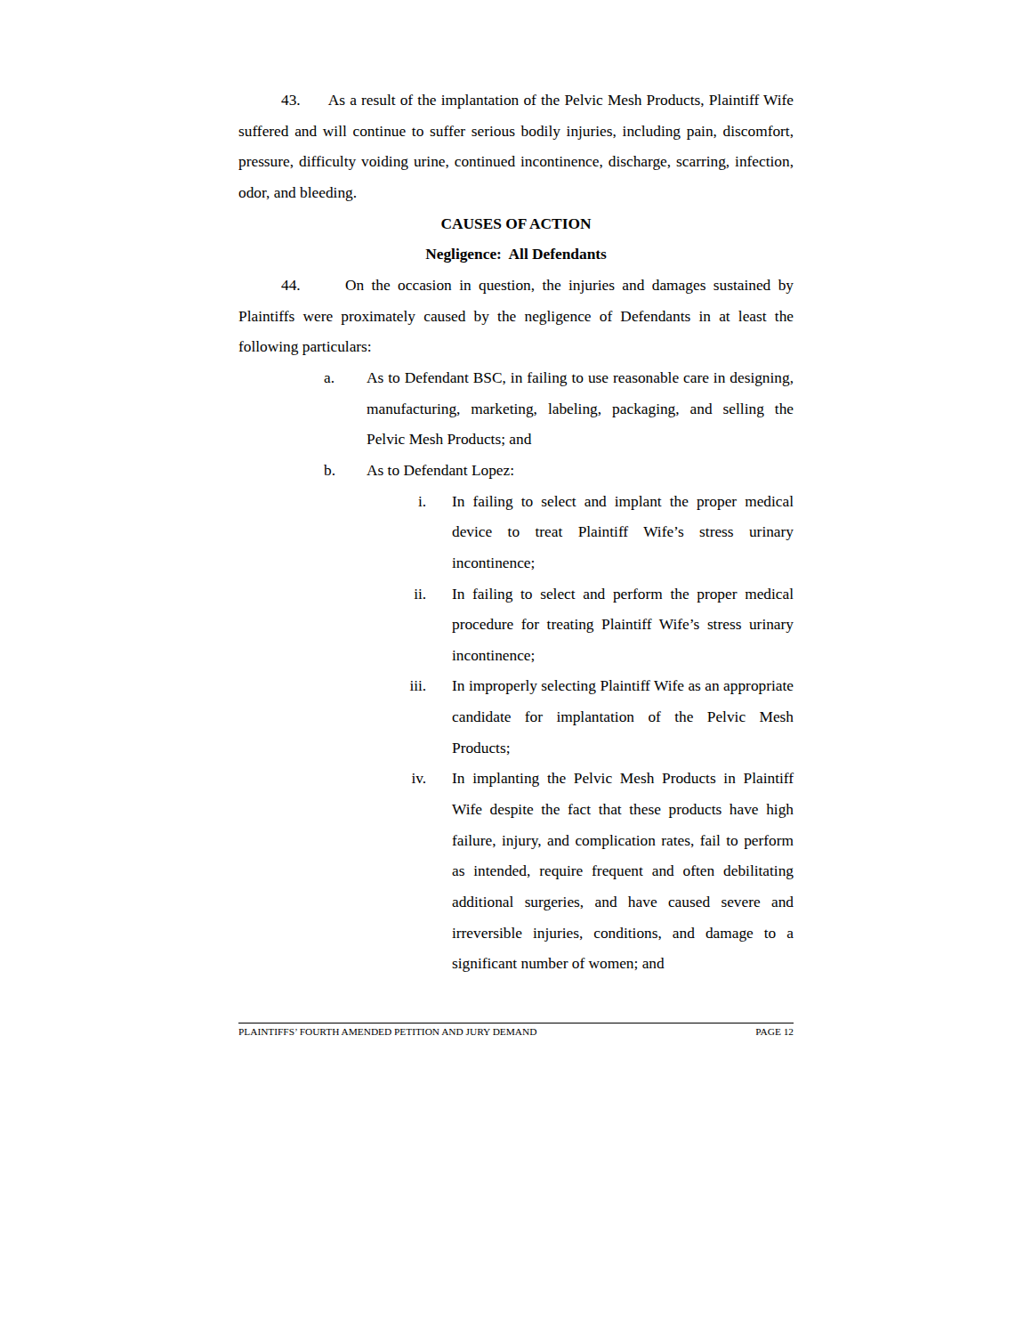43. As a result of the implantation of the Pelvic Mesh Products, Plaintiff Wife suffered and will continue to suffer serious bodily injuries, including pain, discomfort, pressure, difficulty voiding urine, continued incontinence, discharge, scarring, infection, odor, and bleeding.
CAUSES OF ACTION
Negligence: All Defendants
44. On the occasion in question, the injuries and damages sustained by Plaintiffs were proximately caused by the negligence of Defendants in at least the following particulars:
a. As to Defendant BSC, in failing to use reasonable care in designing, manufacturing, marketing, labeling, packaging, and selling the Pelvic Mesh Products; and
b. As to Defendant Lopez:
i. In failing to select and implant the proper medical device to treat Plaintiff Wife’s stress urinary incontinence;
ii. In failing to select and perform the proper medical procedure for treating Plaintiff Wife’s stress urinary incontinence;
iii. In improperly selecting Plaintiff Wife as an appropriate candidate for implantation of the Pelvic Mesh Products;
iv. In implanting the Pelvic Mesh Products in Plaintiff Wife despite the fact that these products have high failure, injury, and complication rates, fail to perform as intended, require frequent and often debilitating additional surgeries, and have caused severe and irreversible injuries, conditions, and damage to a significant number of women; and
PLAINTIFFS’ FOURTH AMENDED PETITION AND JURY DEMAND PAGE 12